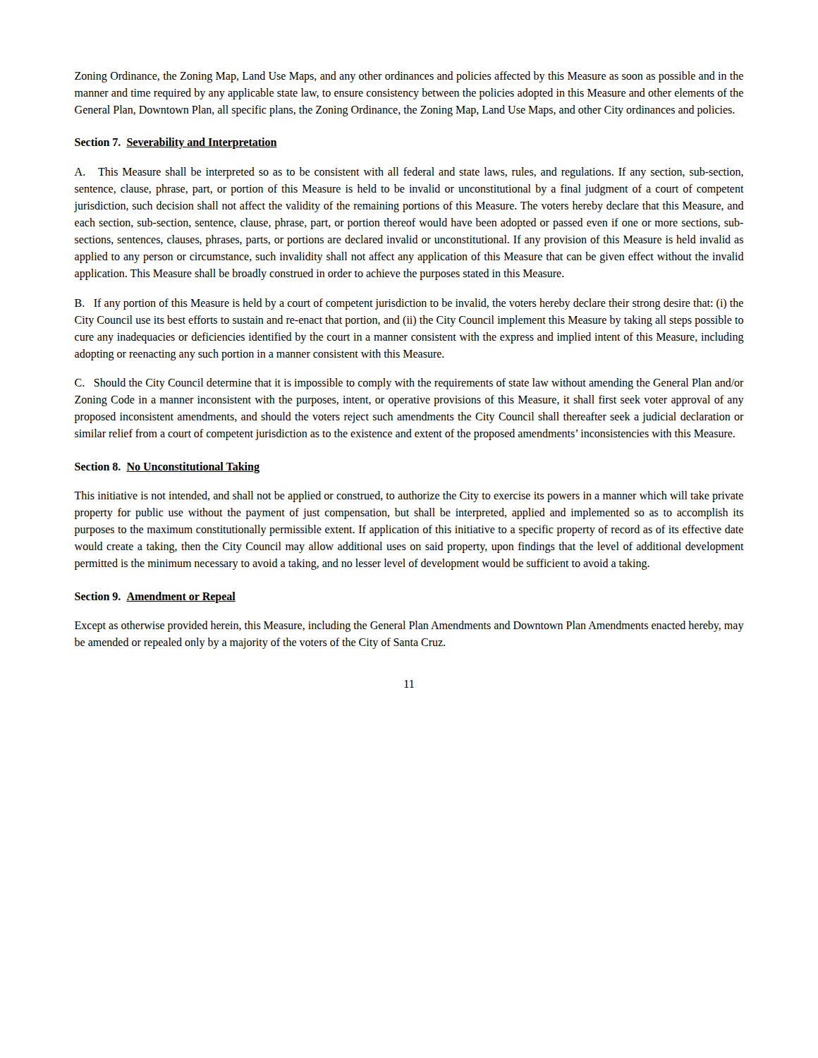Zoning Ordinance, the Zoning Map, Land Use Maps, and any other ordinances and policies affected by this Measure as soon as possible and in the manner and time required by any applicable state law, to ensure consistency between the policies adopted in this Measure and other elements of the General Plan, Downtown Plan, all specific plans, the Zoning Ordinance, the Zoning Map, Land Use Maps, and other City ordinances and policies.
Section 7. Severability and Interpretation
A. This Measure shall be interpreted so as to be consistent with all federal and state laws, rules, and regulations. If any section, sub-section, sentence, clause, phrase, part, or portion of this Measure is held to be invalid or unconstitutional by a final judgment of a court of competent jurisdiction, such decision shall not affect the validity of the remaining portions of this Measure. The voters hereby declare that this Measure, and each section, sub-section, sentence, clause, phrase, part, or portion thereof would have been adopted or passed even if one or more sections, sub-sections, sentences, clauses, phrases, parts, or portions are declared invalid or unconstitutional. If any provision of this Measure is held invalid as applied to any person or circumstance, such invalidity shall not affect any application of this Measure that can be given effect without the invalid application. This Measure shall be broadly construed in order to achieve the purposes stated in this Measure.
B. If any portion of this Measure is held by a court of competent jurisdiction to be invalid, the voters hereby declare their strong desire that: (i) the City Council use its best efforts to sustain and re-enact that portion, and (ii) the City Council implement this Measure by taking all steps possible to cure any inadequacies or deficiencies identified by the court in a manner consistent with the express and implied intent of this Measure, including adopting or reenacting any such portion in a manner consistent with this Measure.
C. Should the City Council determine that it is impossible to comply with the requirements of state law without amending the General Plan and/or Zoning Code in a manner inconsistent with the purposes, intent, or operative provisions of this Measure, it shall first seek voter approval of any proposed inconsistent amendments, and should the voters reject such amendments the City Council shall thereafter seek a judicial declaration or similar relief from a court of competent jurisdiction as to the existence and extent of the proposed amendments’ inconsistencies with this Measure.
Section 8. No Unconstitutional Taking
This initiative is not intended, and shall not be applied or construed, to authorize the City to exercise its powers in a manner which will take private property for public use without the payment of just compensation, but shall be interpreted, applied and implemented so as to accomplish its purposes to the maximum constitutionally permissible extent. If application of this initiative to a specific property of record as of its effective date would create a taking, then the City Council may allow additional uses on said property, upon findings that the level of additional development permitted is the minimum necessary to avoid a taking, and no lesser level of development would be sufficient to avoid a taking.
Section 9. Amendment or Repeal
Except as otherwise provided herein, this Measure, including the General Plan Amendments and Downtown Plan Amendments enacted hereby, may be amended or repealed only by a majority of the voters of the City of Santa Cruz.
11